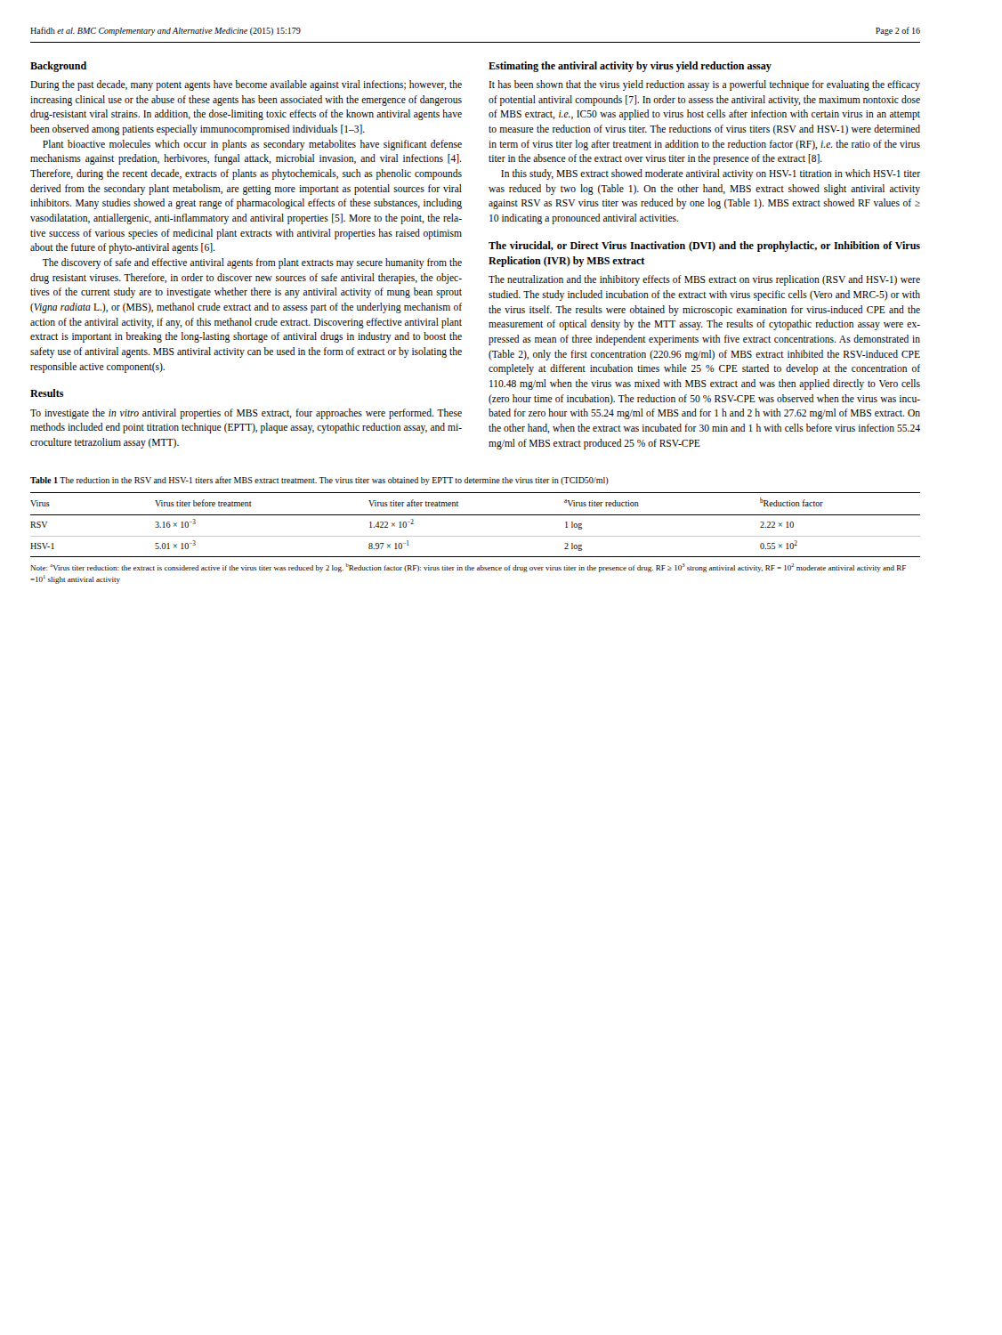Hafidh et al. BMC Complementary and Alternative Medicine (2015) 15:179
Page 2 of 16
Background
During the past decade, many potent agents have become available against viral infections; however, the increasing clinical use or the abuse of these agents has been associated with the emergence of dangerous drug-resistant viral strains. In addition, the dose-limiting toxic effects of the known antiviral agents have been observed among patients especially immunocompromised individuals [1–3].
Plant bioactive molecules which occur in plants as secondary metabolites have significant defense mechanisms against predation, herbivores, fungal attack, microbial invasion, and viral infections [4]. Therefore, during the recent decade, extracts of plants as phytochemicals, such as phenolic compounds derived from the secondary plant metabolism, are getting more important as potential sources for viral inhibitors. Many studies showed a great range of pharmacological effects of these substances, including vasodilatation, antiallergenic, anti-inflammatory and antiviral properties [5]. More to the point, the relative success of various species of medicinal plant extracts with antiviral properties has raised optimism about the future of phyto-antiviral agents [6].
The discovery of safe and effective antiviral agents from plant extracts may secure humanity from the drug resistant viruses. Therefore, in order to discover new sources of safe antiviral therapies, the objectives of the current study are to investigate whether there is any antiviral activity of mung bean sprout (Vigna radiata L.), or (MBS), methanol crude extract and to assess part of the underlying mechanism of action of the antiviral activity, if any, of this methanol crude extract. Discovering effective antiviral plant extract is important in breaking the long-lasting shortage of antiviral drugs in industry and to boost the safety use of antiviral agents. MBS antiviral activity can be used in the form of extract or by isolating the responsible active component(s).
Results
To investigate the in vitro antiviral properties of MBS extract, four approaches were performed. These methods included end point titration technique (EPTT), plaque assay, cytopathic reduction assay, and microculture tetrazolium assay (MTT).
Estimating the antiviral activity by virus yield reduction assay
It has been shown that the virus yield reduction assay is a powerful technique for evaluating the efficacy of potential antiviral compounds [7]. In order to assess the antiviral activity, the maximum nontoxic dose of MBS extract, i.e., IC50 was applied to virus host cells after infection with certain virus in an attempt to measure the reduction of virus titer. The reductions of virus titers (RSV and HSV-1) were determined in term of virus titer log after treatment in addition to the reduction factor (RF), i.e. the ratio of the virus titer in the absence of the extract over virus titer in the presence of the extract [8].
In this study, MBS extract showed moderate antiviral activity on HSV-1 titration in which HSV-1 titer was reduced by two log (Table 1). On the other hand, MBS extract showed slight antiviral activity against RSV as RSV virus titer was reduced by one log (Table 1). MBS extract showed RF values of ≥ 10 indicating a pronounced antiviral activities.
The virucidal, or Direct Virus Inactivation (DVI) and the prophylactic, or Inhibition of Virus Replication (IVR) by MBS extract
The neutralization and the inhibitory effects of MBS extract on virus replication (RSV and HSV-1) were studied. The study included incubation of the extract with virus specific cells (Vero and MRC-5) or with the virus itself. The results were obtained by microscopic examination for virus-induced CPE and the measurement of optical density by the MTT assay. The results of cytopathic reduction assay were expressed as mean of three independent experiments with five extract concentrations. As demonstrated in (Table 2), only the first concentration (220.96 mg/ml) of MBS extract inhibited the RSV-induced CPE completely at different incubation times while 25 % CPE started to develop at the concentration of 110.48 mg/ml when the virus was mixed with MBS extract and was then applied directly to Vero cells (zero hour time of incubation). The reduction of 50 % RSV-CPE was observed when the virus was incubated for zero hour with 55.24 mg/ml of MBS and for 1 h and 2 h with 27.62 mg/ml of MBS extract. On the other hand, when the extract was incubated for 30 min and 1 h with cells before virus infection 55.24 mg/ml of MBS extract produced 25 % of RSV-CPE
Table 1 The reduction in the RSV and HSV-1 titers after MBS extract treatment. The virus titer was obtained by EPTT to determine the virus titer in (TCID50/ml)
| Virus | Virus titer before treatment | Virus titer after treatment | a Virus titer reduction | b Reduction factor |
| --- | --- | --- | --- | --- |
| RSV | 3.16 × 10 −3 | 1.422 × 10 −2 | 1 log | 2.22 × 10 |
| HSV-1 | 5.01 × 10 −3 | 8.97 × 10 −1 | 2 log | 0.55 × 10 2 |
Note: aVirus titer reduction: the extract is considered active if the virus titer was reduced by 2 log. bReduction factor (RF): virus titer in the absence of drug over virus titer in the presence of drug. RF ≥ 103 strong antiviral activity, RF = 102 moderate antiviral activity and RF =101 slight antiviral activity